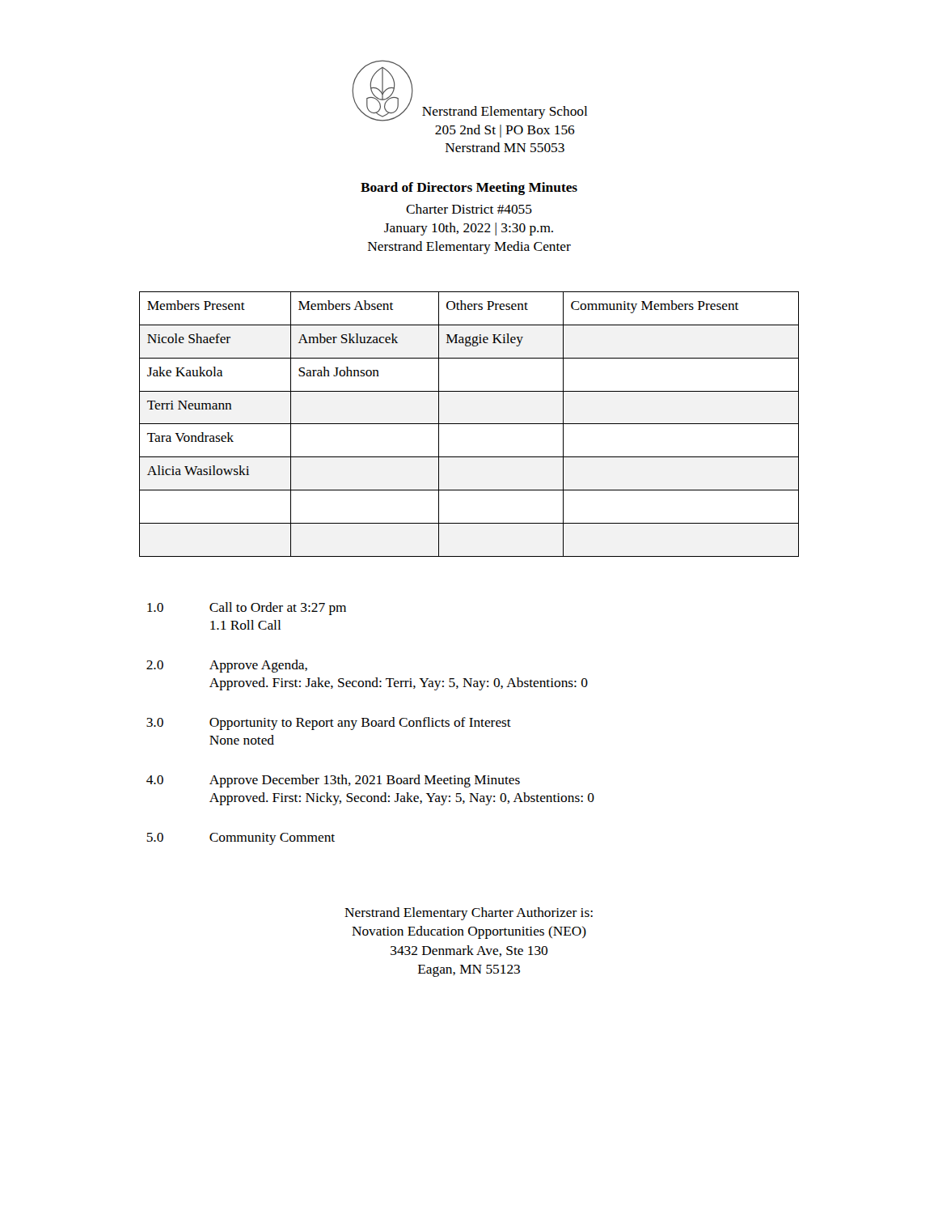Nerstrand Elementary School 205 2nd St | PO Box 156
Nerstrand MN 55053
Board of Directors Meeting Minutes
Charter District #4055
January 10th, 2022 | 3:30 p.m.
Nerstrand Elementary Media Center
| Members Present | Members Absent | Others Present | Community Members Present |
| --- | --- | --- | --- |
| Nicole Shaefer | Amber Skluzacek | Maggie Kiley | |
| Jake Kaukola | Sarah Johnson | | |
| Terri Neumann | | | |
| Tara Vondrasek | | | |
| Alicia Wasilowski | | | |
1.0
Call to Order at 3:27 pm
1.1 Roll Call
2.0
Approve Agenda,
Approved. First: Jake, Second: Terri, Yay: 5, Nay: 0, Abstentions: 0
3.0
Opportunity to Report any Board Conflicts of Interest
None noted
4.0
Approve December 13th, 2021 Board Meeting Minutes
Approved. First: Nicky, Second: Jake, Yay: 5, Nay: 0, Abstentions: 0
5.0
Community Comment
Nerstrand Elementary Charter Authorizer is:
Novation Education Opportunities (NEO)
3432 Denmark Ave, Ste 130
Eagan, MN 55123